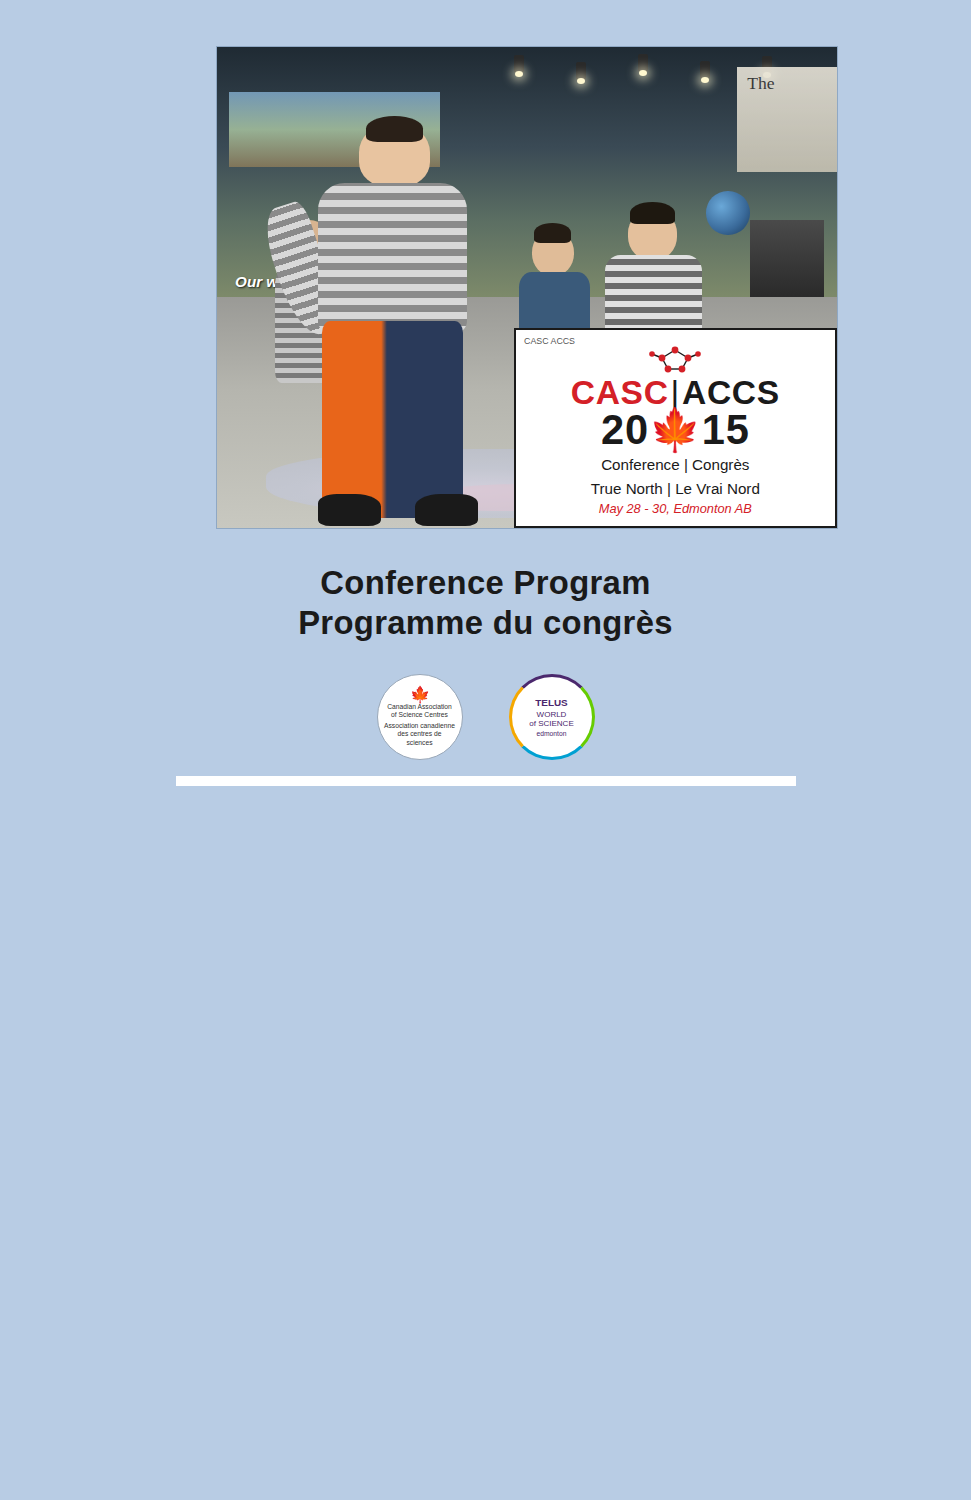Our water cycle
CASC|ACCS
20🍁15
Conference | Congrès
True North | Le Vrai Nord
May 28 - 30, Edmonton AB
CASC ACCS
Conference Program
Programme du congrès
🍁 Canadian Association of Science Centres Association canadienne des centres de sciences
TELUS WORLD
of SCIENCE edmonton